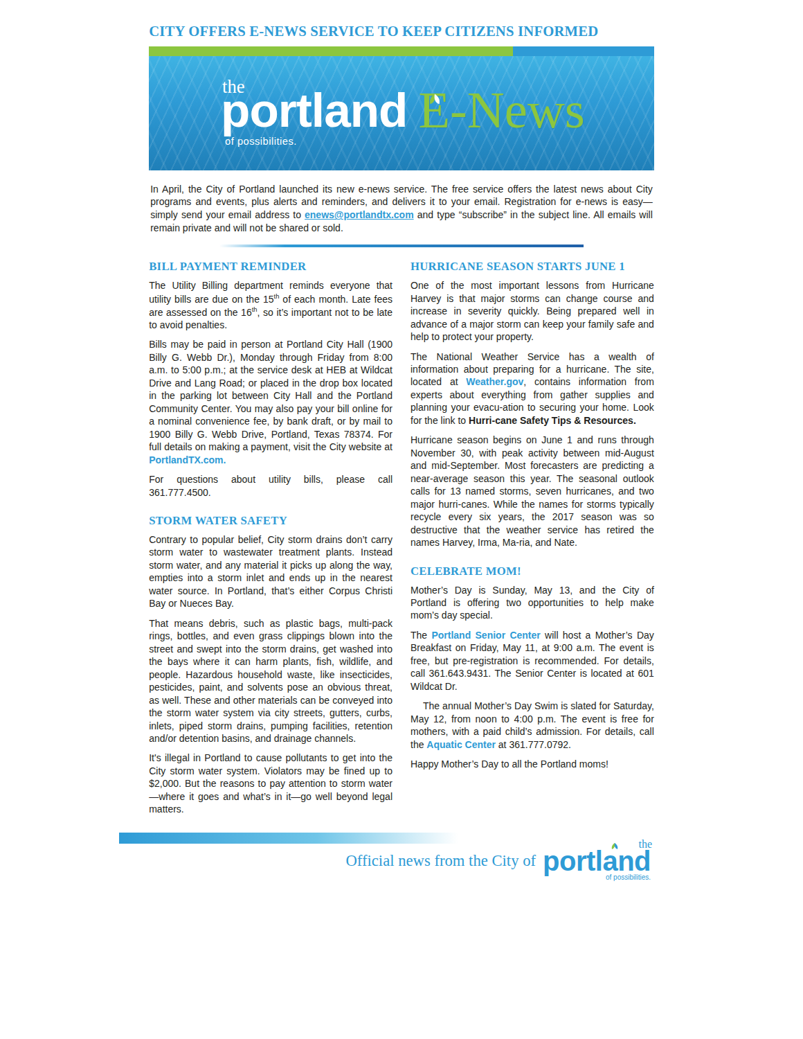CITY OFFERS E-NEWS SERVICE TO KEEP CITIZENS INFORMED
the portland of possibilities.
E-News
In April, the City of Portland launched its new e-news service. The free service offers the latest news about City programs and events, plus alerts and reminders, and delivers it to your email. Registration for e-news is easy—simply send your email address to enews@portlandtx.com and type “subscribe” in the subject line. All emails will remain private and will not be shared or sold.
BILL PAYMENT REMINDER
The Utility Billing department reminds everyone that utility bills are due on the 15th of each month. Late fees are assessed on the 16th, so it’s important not to be late to avoid penalties.
Bills may be paid in person at Portland City Hall (1900 Billy G. Webb Dr.), Monday through Friday from 8:00 a.m. to 5:00 p.m.; at the service desk at HEB at Wildcat Drive and Lang Road; or placed in the drop box located in the parking lot between City Hall and the Portland Community Center. You may also pay your bill online for a nominal convenience fee, by bank draft, or by mail to 1900 Billy G. Webb Drive, Portland, Texas 78374. For full details on making a payment, visit the City website at PortlandTX.com.
For questions about utility bills, please call 361.777.4500.
STORM WATER SAFETY
Contrary to popular belief, City storm drains don’t carry storm water to wastewater treatment plants. Instead storm water, and any material it picks up along the way, empties into a storm inlet and ends up in the nearest water source. In Portland, that’s either Corpus Christi Bay or Nueces Bay.
That means debris, such as plastic bags, multi-pack rings, bottles, and even grass clippings blown into the street and swept into the storm drains, get washed into the bays where it can harm plants, fish, wildlife, and people. Hazardous household waste, like insecticides, pesticides, paint, and solvents pose an obvious threat, as well. These and other materials can be conveyed into the storm water system via city streets, gutters, curbs, inlets, piped storm drains, pumping facilities, retention and/or detention basins, and drainage channels.
It's illegal in Portland to cause pollutants to get into the City storm water system. Violators may be fined up to $2,000. But the reasons to pay attention to storm water—where it goes and what’s in it—go well beyond legal matters.
HURRICANE SEASON STARTS JUNE 1
One of the most important lessons from Hurricane Harvey is that major storms can change course and increase in severity quickly. Being prepared well in advance of a major storm can keep your family safe and help to protect your property.
The National Weather Service has a wealth of information about preparing for a hurricane. The site, located at Weather.gov, contains information from experts about everything from gather supplies and planning your evacu-ation to securing your home. Look for the link to Hurri-cane Safety Tips & Resources.
Hurricane season begins on June 1 and runs through November 30, with peak activity between mid-August and mid-September. Most forecasters are predicting a near-average season this year. The seasonal outlook calls for 13 named storms, seven hurricanes, and two major hurri-canes. While the names for storms typically recycle every six years, the 2017 season was so destructive that the weather service has retired the names Harvey, Irma, Ma-ria, and Nate.
CELEBRATE MOM!
Mother’s Day is Sunday, May 13, and the City of Portland is offering two opportunities to help make mom’s day special.
The Portland Senior Center will host a Mother’s Day Breakfast on Friday, May 11, at 9:00 a.m. The event is free, but pre-registration is recommended. For details, call 361.643.9431. The Senior Center is located at 601 Wildcat Dr.
The annual Mother’s Day Swim is slated for Saturday, May 12, from noon to 4:00 p.m. The event is free for mothers, with a paid child’s admission. For details, call the Aquatic Center at 361.777.0792.
Happy Mother’s Day to all the Portland moms!
Official news from the City of
portland the of possibilities.